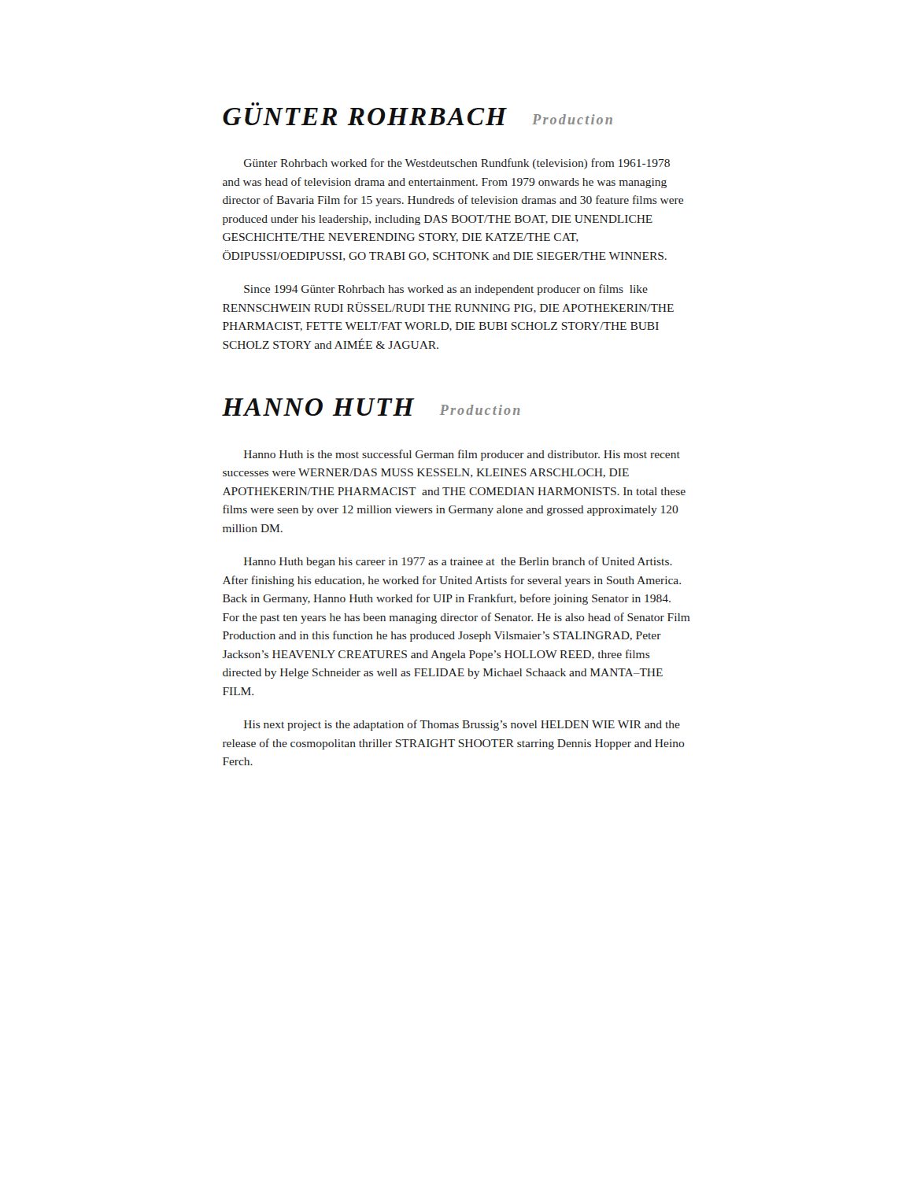GÜNTER ROHRBACH Production
Günter Rohrbach worked for the Westdeutschen Rundfunk (television) from 1961-1978 and was head of television drama and entertainment. From 1979 onwards he was managing director of Bavaria Film for 15 years. Hundreds of television dramas and 30 feature films were produced under his leadership, including DAS BOOT/THE BOAT, DIE UNENDLICHE GESCHICHTE/THE NEVERENDING STORY, DIE KATZE/THE CAT, ÖDIPUSSI/OEDIPUSSI, GO TRABI GO, SCHTONK and DIE SIEGER/THE WINNERS.
Since 1994 Günter Rohrbach has worked as an independent producer on films like RENNSCHWEIN RUDI RÜSSEL/RUDI THE RUNNING PIG, DIE APOTHEKERIN/THE PHARMACIST, FETTE WELT/FAT WORLD, DIE BUBI SCHOLZ STORY/THE BUBI SCHOLZ STORY and AIMÉE & JAGUAR.
HANNO HUTH Production
Hanno Huth is the most successful German film producer and distributor. His most recent successes were WERNER/DAS MUSS KESSELN, KLEINES ARSCHLOCH, DIE APOTHEKERIN/THE PHARMACIST and THE COMEDIAN HARMONISTS. In total these films were seen by over 12 million viewers in Germany alone and grossed approximately 120 million DM.
Hanno Huth began his career in 1977 as a trainee at the Berlin branch of United Artists. After finishing his education, he worked for United Artists for several years in South America. Back in Germany, Hanno Huth worked for UIP in Frankfurt, before joining Senator in 1984. For the past ten years he has been managing director of Senator. He is also head of Senator Film Production and in this function he has produced Joseph Vilsmaier’s STALINGRAD, Peter Jackson’s HEAVENLY CREATURES and Angela Pope’s HOLLOW REED, three films directed by Helge Schneider as well as FELIDAE by Michael Schaack and MANTA–THE FILM.
His next project is the adaptation of Thomas Brussig’s novel HELDEN WIE WIR and the release of the cosmopolitan thriller STRAIGHT SHOOTER starring Dennis Hopper and Heino Ferch.